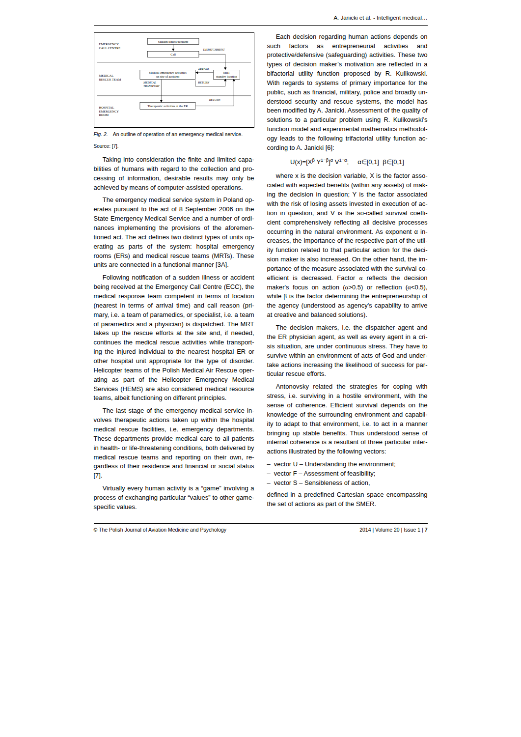A. Janicki et al. - Intelligent medical…
EMERGENCY CALL CENTRE MEDICAL RESCUE TEAM HOSPITAL EMERGENCY ROOM Sudden illness/accident Call DISPATCHMENT Medical emergency activities on site of accident MRT standby location ARRIVAL RETURN MEDICAL TRANSPORT Therapeutic activities at the ER RETURN
Fig. 2. An outline of operation of an emergency medical service.
Source: [7].
Taking into consideration the finite and limited capabilities of humans with regard to the collection and processing of information, desirable results may only be achieved by means of computer-assisted operations.
The emergency medical service system in Poland operates pursuant to the act of 8 September 2006 on the State Emergency Medical Service and a number of ordinances implementing the provisions of the aforementioned act. The act defines two distinct types of units operating as parts of the system: hospital emergency rooms (ERs) and medical rescue teams (MRTs). These units are connected in a functional manner [3A].
Following notification of a sudden illness or accident being received at the Emergency Call Centre (ECC), the medical response team competent in terms of location (nearest in terms of arrival time) and call reason (primary, i.e. a team of paramedics, or specialist, i.e. a team of paramedics and a physician) is dispatched. The MRT takes up the rescue efforts at the site and, if needed, continues the medical rescue activities while transporting the injured individual to the nearest hospital ER or other hospital unit appropriate for the type of disorder. Helicopter teams of the Polish Medical Air Rescue operating as part of the Helicopter Emergency Medical Services (HEMS) are also considered medical resource teams, albeit functioning on different principles.
The last stage of the emergency medical service involves therapeutic actions taken up within the hospital medical rescue facilities, i.e. emergency departments. These departments provide medical care to all patients in health- or life-threatening conditions, both delivered by medical rescue teams and reporting on their own, regardless of their residence and financial or social status [7].
Virtually every human activity is a “game” involving a process of exchanging particular “values” to other game-specific values.
Each decision regarding human actions depends on such factors as entrepreneurial activities and protective/defensive (safeguarding) activities. These two types of decision maker’s motivation are reflected in a bifactorial utility function proposed by R. Kulikowski. With regards to systems of primary importance for the public, such as financial, military, police and broadly understood security and rescue systems, the model has been modified by A. Janicki. Assessment of the quality of solutions to a particular problem using R. Kulikowski’s function model and experimental mathematics methodology leads to the following trifactorial utility function according to A. Janicki [6]:
U(x)=[Xβ Y1−β]α V1−α; α∈[0,1] β∈[0,1]
where x is the decision variable, X is the factor associated with expected benefits (within any assets) of making the decision in question; Y is the factor associated with the risk of losing assets invested in execution of action in question, and V is the so-called survival coefficient comprehensively reflecting all decisive processes occurring in the natural environment. As exponent α increases, the importance of the respective part of the utility function related to that particular action for the decision maker is also increased. On the other hand, the importance of the measure associated with the survival coefficient is decreased. Factor α reflects the decision maker's focus on action (α>0.5) or reflection (α<0.5), while β is the factor determining the entrepreneurship of the agency (understood as agency's capability to arrive at creative and balanced solutions).
The decision makers, i.e. the dispatcher agent and the ER physician agent, as well as every agent in a crisis situation, are under continuous stress. They have to survive within an environment of acts of God and undertake actions increasing the likelihood of success for particular rescue efforts.
Antonovsky related the strategies for coping with stress, i.e. surviving in a hostile environment, with the sense of coherence. Efficient survival depends on the knowledge of the surrounding environment and capability to adapt to that environment, i.e. to act in a manner bringing up stable benefits. Thus understood sense of internal coherence is a resultant of three particular interactions illustrated by the following vectors:
vector U – Understanding the environment;
vector F – Assessment of feasibility;
vector S – Sensibleness of action,
defined in a predefined Cartesian space encompassing the set of actions as part of the SMER.
© The Polish Journal of Aviation Medicine and Psychology
2014 | Volume 20 | Issue 1 | 7